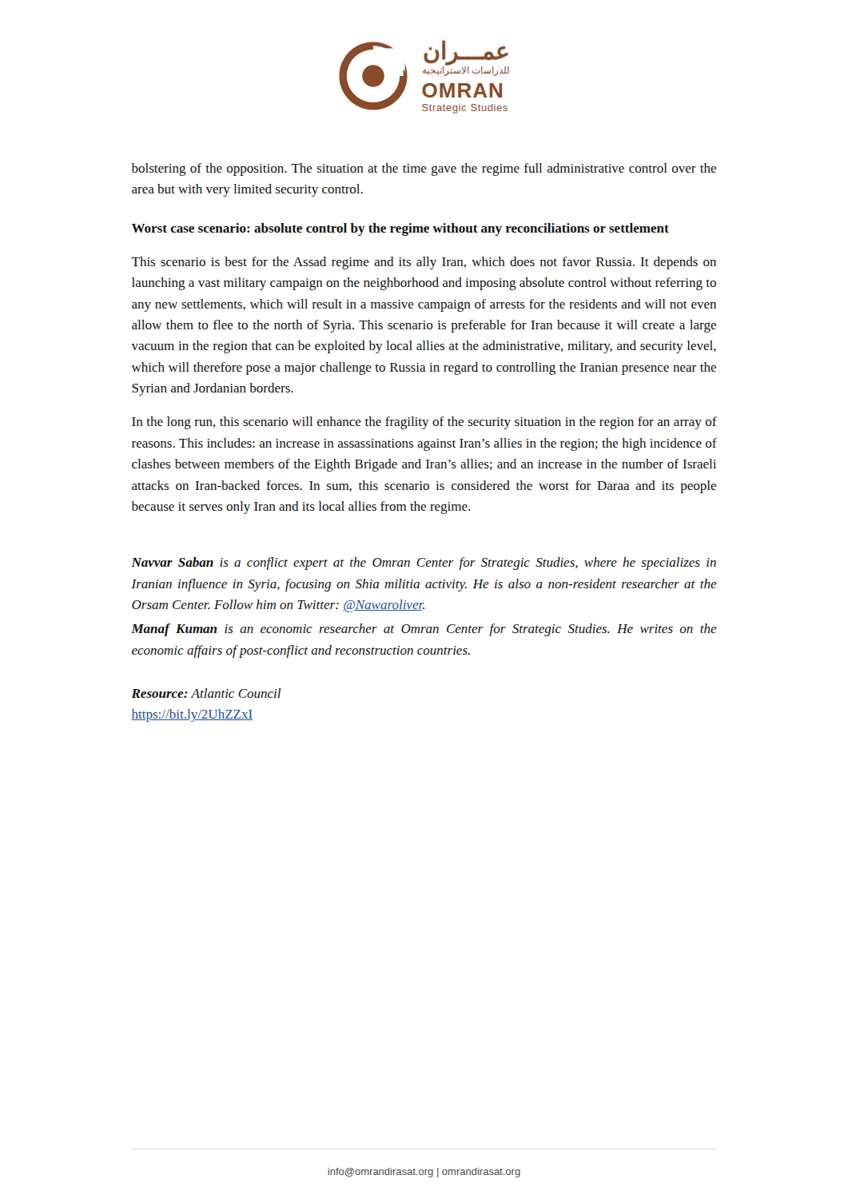عمـــران
للدراسات الاستراتيجية
OMRAN
Strategic Studies
bolstering of the opposition. The situation at the time gave the regime full administrative control over the area but with very limited security control.
Worst case scenario: absolute control by the regime without any reconciliations or settlement
This scenario is best for the Assad regime and its ally Iran, which does not favor Russia. It depends on launching a vast military campaign on the neighborhood and imposing absolute control without referring to any new settlements, which will result in a massive campaign of arrests for the residents and will not even allow them to flee to the north of Syria. This scenario is preferable for Iran because it will create a large vacuum in the region that can be exploited by local allies at the administrative, military, and security level, which will therefore pose a major challenge to Russia in regard to controlling the Iranian presence near the Syrian and Jordanian borders.
In the long run, this scenario will enhance the fragility of the security situation in the region for an array of reasons. This includes: an increase in assassinations against Iran’s allies in the region; the high incidence of clashes between members of the Eighth Brigade and Iran’s allies; and an increase in the number of Israeli attacks on Iran-backed forces. In sum, this scenario is considered the worst for Daraa and its people because it serves only Iran and its local allies from the regime.
Navvar Saban is a conflict expert at the Omran Center for Strategic Studies, where he specializes in Iranian influence in Syria, focusing on Shia militia activity. He is also a non-resident researcher at the Orsam Center. Follow him on Twitter: @Nawaroliver.
Manaf Kuman is an economic researcher at Omran Center for Strategic Studies. He writes on the economic affairs of post-conflict and reconstruction countries.
Resource: Atlantic Council
https://bit.ly/2UhZZxI
info@omrandirasat.org | omrandirasat.org